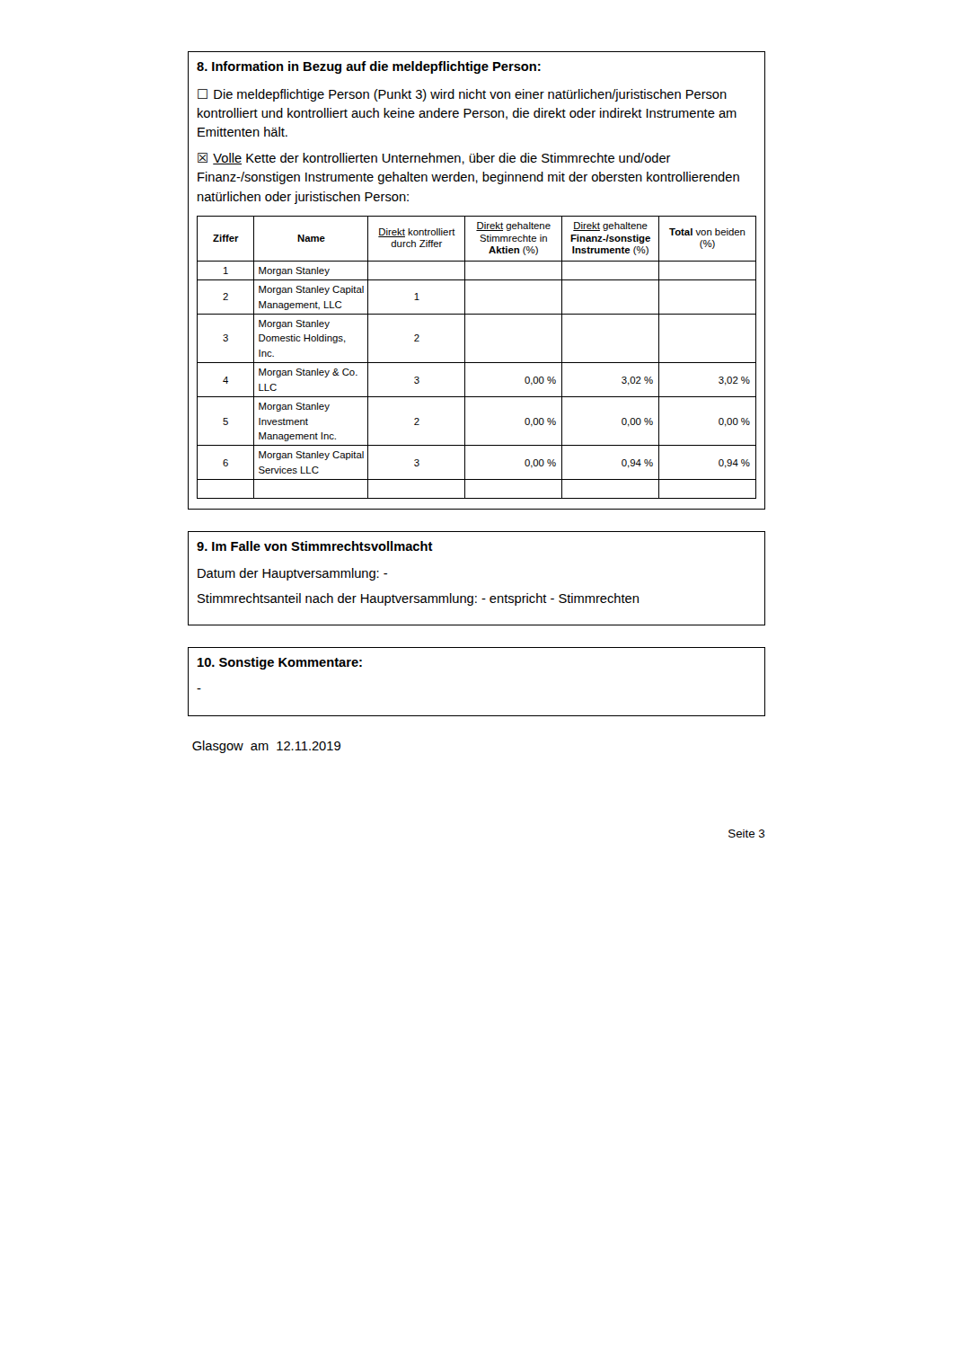8. Information in Bezug auf die meldepflichtige Person:
☐Die meldepflichtige Person (Punkt 3) wird nicht von einer natürlichen/juristischen Person kontrolliert und kontrolliert auch keine andere Person, die direkt oder indirekt Instrumente am Emittenten hält.
☒Volle Kette der kontrollierten Unternehmen, über die die Stimmrechte und/oder Finanz-/sonstigen Instrumente gehalten werden, beginnend mit der obersten kontrollierenden natürlichen oder juristischen Person:
| Ziffer | Name | Direkt kontrolliert durch Ziffer | Direkt gehaltene Stimmrechte in Aktien (%) | Direkt gehaltene Finanz-/sonstige Instrumente (%) | Total von beiden (%) |
| --- | --- | --- | --- | --- | --- |
| 1 | Morgan Stanley | | | | |
| 2 | Morgan Stanley Capital Management, LLC | 1 | | | |
| 3 | Morgan Stanley Domestic Holdings, Inc. | 2 | | | |
| 4 | Morgan Stanley & Co. LLC | 3 | 0,00 % | 3,02 % | 3,02 % |
| 5 | Morgan Stanley Investment Management Inc. | 2 | 0,00 % | 0,00 % | 0,00 % |
| 6 | Morgan Stanley Capital Services LLC | 3 | 0,00 % | 0,94 % | 0,94 % |
9. Im Falle von Stimmrechtsvollmacht
Datum der Hauptversammlung: -
Stimmrechtsanteil nach der Hauptversammlung: - entspricht - Stimmrechten
10. Sonstige Kommentare:
-
Glasgow am 12.11.2019
Seite 3